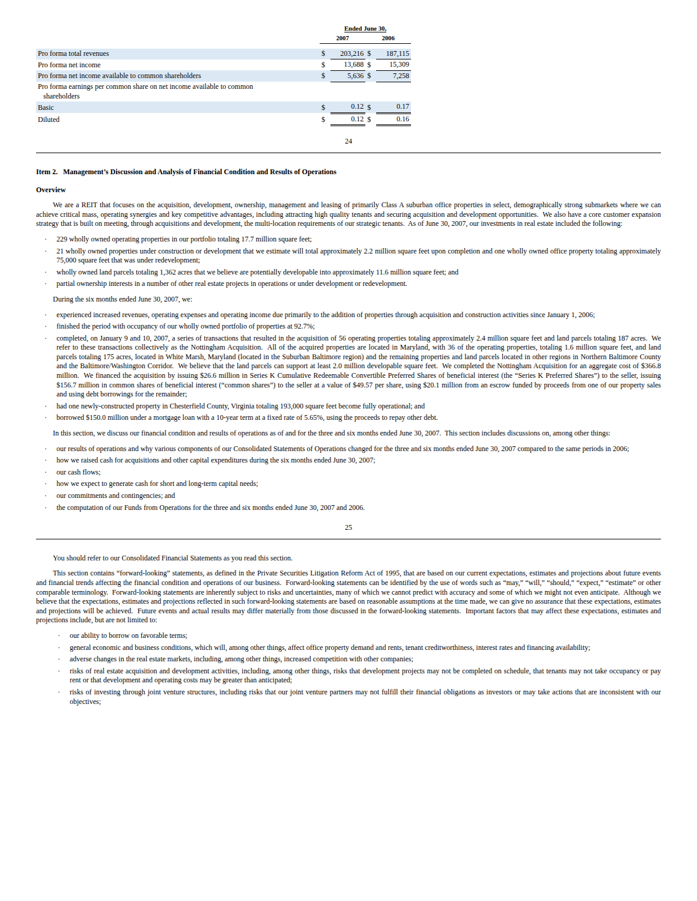| | Ended June 30, |
| | 2007 | 2006 |
| Pro forma total revenues | $ | 203,216 | $ | 187,115 |
| Pro forma net income | $ | 13,688 | $ | 15,309 |
| Pro forma net income available to common shareholders | $ | 5,636 | $ | 7,258 |
| Pro forma earnings per common share on net income available to common shareholders | | | | |
| Basic | $ | 0.12 | $ | 0.17 |
| Diluted | $ | 0.12 | $ | 0.16 |
24
Item 2. Management’s Discussion and Analysis of Financial Condition and Results of Operations
Overview
We are a REIT that focuses on the acquisition, development, ownership, management and leasing of primarily Class A suburban office properties in select, demographically strong submarkets where we can achieve critical mass, operating synergies and key competitive advantages, including attracting high quality tenants and securing acquisition and development opportunities. We also have a core customer expansion strategy that is built on meeting, through acquisitions and development, the multi-location requirements of our strategic tenants. As of June 30, 2007, our investments in real estate included the following:
229 wholly owned operating properties in our portfolio totaling 17.7 million square feet;
21 wholly owned properties under construction or development that we estimate will total approximately 2.2 million square feet upon completion and one wholly owned office property totaling approximately 75,000 square feet that was under redevelopment;
wholly owned land parcels totaling 1,362 acres that we believe are potentially developable into approximately 11.6 million square feet; and
partial ownership interests in a number of other real estate projects in operations or under development or redevelopment.
During the six months ended June 30, 2007, we:
experienced increased revenues, operating expenses and operating income due primarily to the addition of properties through acquisition and construction activities since January 1, 2006;
finished the period with occupancy of our wholly owned portfolio of properties at 92.7%;
completed, on January 9 and 10, 2007, a series of transactions that resulted in the acquisition of 56 operating properties totaling approximately 2.4 million square feet and land parcels totaling 187 acres. We refer to these transactions collectively as the Nottingham Acquisition. All of the acquired properties are located in Maryland, with 36 of the operating properties, totaling 1.6 million square feet, and land parcels totaling 175 acres, located in White Marsh, Maryland (located in the Suburban Baltimore region) and the remaining properties and land parcels located in other regions in Northern Baltimore County and the Baltimore/Washington Corridor. We believe that the land parcels can support at least 2.0 million developable square feet. We completed the Nottingham Acquisition for an aggregate cost of $366.8 million. We financed the acquisition by issuing $26.6 million in Series K Cumulative Redeemable Convertible Preferred Shares of beneficial interest (the “Series K Preferred Shares”) to the seller, issuing $156.7 million in common shares of beneficial interest (“common shares”) to the seller at a value of $49.57 per share, using $20.1 million from an escrow funded by proceeds from one of our property sales and using debt borrowings for the remainder;
had one newly-constructed property in Chesterfield County, Virginia totaling 193,000 square feet become fully operational; and
borrowed $150.0 million under a mortgage loan with a 10-year term at a fixed rate of 5.65%, using the proceeds to repay other debt.
In this section, we discuss our financial condition and results of operations as of and for the three and six months ended June 30, 2007. This section includes discussions on, among other things:
our results of operations and why various components of our Consolidated Statements of Operations changed for the three and six months ended June 30, 2007 compared to the same periods in 2006;
how we raised cash for acquisitions and other capital expenditures during the six months ended June 30, 2007;
our cash flows;
how we expect to generate cash for short and long-term capital needs;
our commitments and contingencies; and
the computation of our Funds from Operations for the three and six months ended June 30, 2007 and 2006.
25
You should refer to our Consolidated Financial Statements as you read this section.
This section contains “forward-looking” statements, as defined in the Private Securities Litigation Reform Act of 1995, that are based on our current expectations, estimates and projections about future events and financial trends affecting the financial condition and operations of our business. Forward-looking statements can be identified by the use of words such as “may,” “will,” “should,” “expect,” “estimate” or other comparable terminology. Forward-looking statements are inherently subject to risks and uncertainties, many of which we cannot predict with accuracy and some of which we might not even anticipate. Although we believe that the expectations, estimates and projections reflected in such forward-looking statements are based on reasonable assumptions at the time made, we can give no assurance that these expectations, estimates and projections will be achieved. Future events and actual results may differ materially from those discussed in the forward-looking statements. Important factors that may affect these expectations, estimates and projections include, but are not limited to:
our ability to borrow on favorable terms;
general economic and business conditions, which will, among other things, affect office property demand and rents, tenant creditworthiness, interest rates and financing availability;
adverse changes in the real estate markets, including, among other things, increased competition with other companies;
risks of real estate acquisition and development activities, including, among other things, risks that development projects may not be completed on schedule, that tenants may not take occupancy or pay rent or that development and operating costs may be greater than anticipated;
risks of investing through joint venture structures, including risks that our joint venture partners may not fulfill their financial obligations as investors or may take actions that are inconsistent with our objectives;